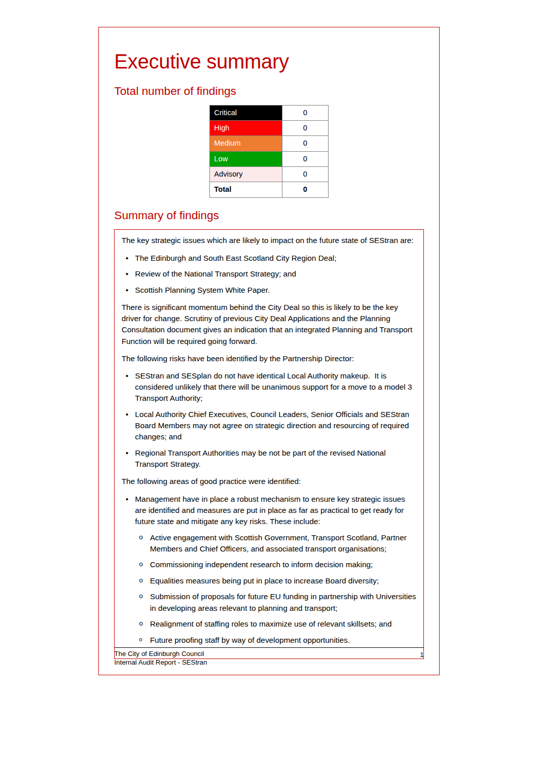Executive summary
Total number of findings
| Critical | 0 |
| High | 0 |
| Medium | 0 |
| Low | 0 |
| Advisory | 0 |
| Total | 0 |
Summary of findings
The key strategic issues which are likely to impact on the future state of SEStran are:
The Edinburgh and South East Scotland City Region Deal;
Review of the National Transport Strategy; and
Scottish Planning System White Paper.
There is significant momentum behind the City Deal so this is likely to be the key driver for change. Scrutiny of previous City Deal Applications and the Planning Consultation document gives an indication that an integrated Planning and Transport Function will be required going forward.
The following risks have been identified by the Partnership Director:
SEStran and SESplan do not have identical Local Authority makeup. It is considered unlikely that there will be unanimous support for a move to a model 3 Transport Authority;
Local Authority Chief Executives, Council Leaders, Senior Officials and SEStran Board Members may not agree on strategic direction and resourcing of required changes; and
Regional Transport Authorities may be not be part of the revised National Transport Strategy.
The following areas of good practice were identified:
Management have in place a robust mechanism to ensure key strategic issues are identified and measures are put in place as far as practical to get ready for future state and mitigate any key risks. These include:
Active engagement with Scottish Government, Transport Scotland, Partner Members and Chief Officers, and associated transport organisations;
Commissioning independent research to inform decision making;
Equalities measures being put in place to increase Board diversity;
Submission of proposals for future EU funding in partnership with Universities in developing areas relevant to planning and transport;
Realignment of staffing roles to maximize use of relevant skillsets; and
Future proofing staff by way of development opportunities.
The City of Edinburgh Council
Internal Audit Report - SEStran
1